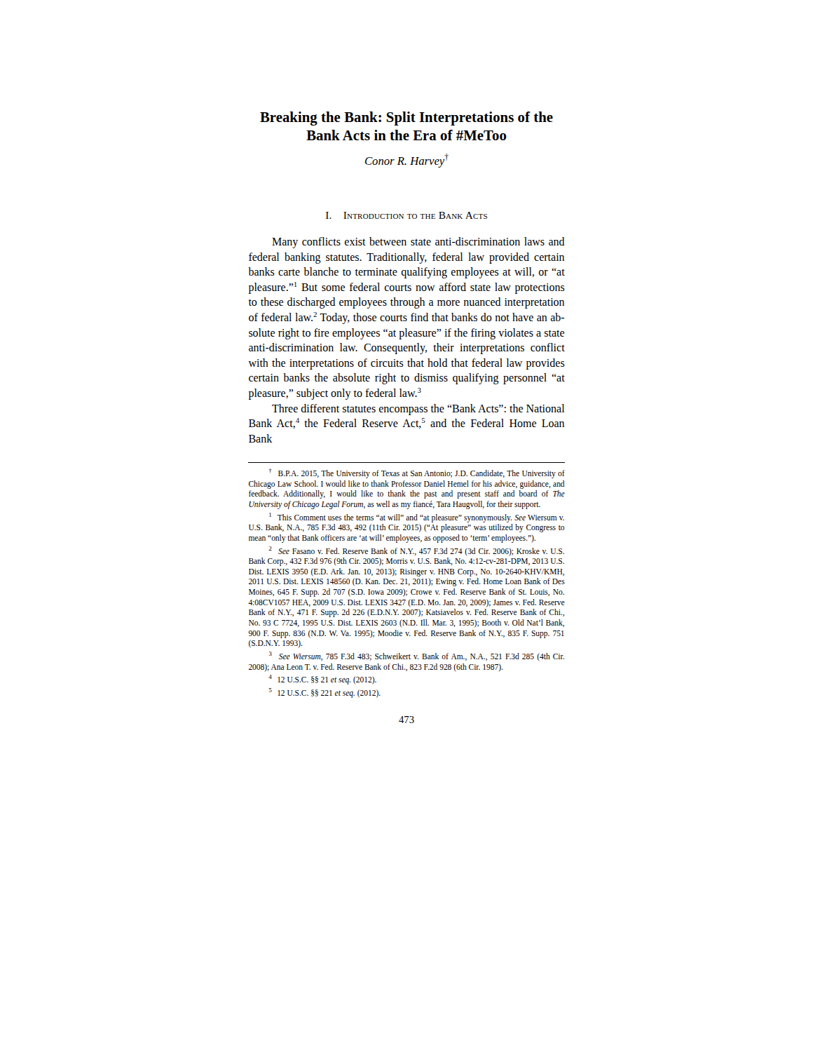Breaking the Bank: Split Interpretations of the
Bank Acts in the Era of #MeToo
Conor R. Harvey†
I. Introduction to the Bank Acts
Many conflicts exist between state anti-discrimination laws and federal banking statutes. Traditionally, federal law provided certain banks carte blanche to terminate qualifying employees at will, or “at pleasure.”1 But some federal courts now afford state law protections to these discharged employees through a more nuanced interpretation of federal law.2 Today, those courts find that banks do not have an absolute right to fire employees “at pleasure” if the firing violates a state anti-discrimination law. Consequently, their interpretations conflict with the interpretations of circuits that hold that federal law provides certain banks the absolute right to dismiss qualifying personnel “at pleasure,” subject only to federal law.3
Three different statutes encompass the “Bank Acts”: the National Bank Act,4 the Federal Reserve Act,5 and the Federal Home Loan Bank
† B.P.A. 2015, The University of Texas at San Antonio; J.D. Candidate, The University of Chicago Law School. I would like to thank Professor Daniel Hemel for his advice, guidance, and feedback. Additionally, I would like to thank the past and present staff and board of The University of Chicago Legal Forum, as well as my fiancé, Tara Haugvoll, for their support.
1 This Comment uses the terms “at will” and “at pleasure” synonymously. See Wiersum v. U.S. Bank, N.A., 785 F.3d 483, 492 (11th Cir. 2015) (“At pleasure” was utilized by Congress to mean “only that Bank officers are ‘at will’ employees, as opposed to ‘term’ employees.”).
2 See Fasano v. Fed. Reserve Bank of N.Y., 457 F.3d 274 (3d Cir. 2006); Kroske v. U.S. Bank Corp., 432 F.3d 976 (9th Cir. 2005); Morris v. U.S. Bank, No. 4:12-cv-281-DPM, 2013 U.S. Dist. LEXIS 3950 (E.D. Ark. Jan. 10, 2013); Risinger v. HNB Corp., No. 10-2640-KHV/KMH, 2011 U.S. Dist. LEXIS 148560 (D. Kan. Dec. 21, 2011); Ewing v. Fed. Home Loan Bank of Des Moines, 645 F. Supp. 2d 707 (S.D. Iowa 2009); Crowe v. Fed. Reserve Bank of St. Louis, No. 4:08CV1057 HEA, 2009 U.S. Dist. LEXIS 3427 (E.D. Mo. Jan. 20, 2009); James v. Fed. Reserve Bank of N.Y., 471 F. Supp. 2d 226 (E.D.N.Y. 2007); Katsiavelos v. Fed. Reserve Bank of Chi., No. 93 C 7724, 1995 U.S. Dist. LEXIS 2603 (N.D. Ill. Mar. 3, 1995); Booth v. Old Nat’l Bank, 900 F. Supp. 836 (N.D. W. Va. 1995); Moodie v. Fed. Reserve Bank of N.Y., 835 F. Supp. 751 (S.D.N.Y. 1993).
3 See Wiersum, 785 F.3d 483; Schweikert v. Bank of Am., N.A., 521 F.3d 285 (4th Cir. 2008); Ana Leon T. v. Fed. Reserve Bank of Chi., 823 F.2d 928 (6th Cir. 1987).
4 12 U.S.C. §§ 21 et seq. (2012).
5 12 U.S.C. §§ 221 et seq. (2012).
473